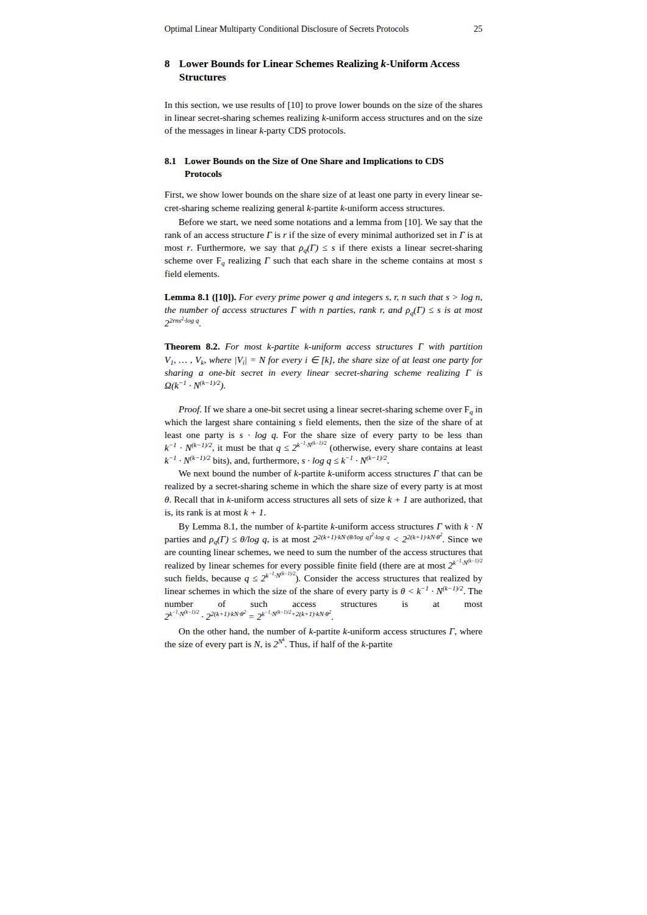Optimal Linear Multiparty Conditional Disclosure of Secrets Protocols 25
8 Lower Bounds for Linear Schemes Realizing k-Uniform Access Structures
In this section, we use results of [10] to prove lower bounds on the size of the shares in linear secret-sharing schemes realizing k-uniform access structures and on the size of the messages in linear k-party CDS protocols.
8.1 Lower Bounds on the Size of One Share and Implications to CDS Protocols
First, we show lower bounds on the share size of at least one party in every linear secret-sharing scheme realizing general k-partite k-uniform access structures.
Before we start, we need some notations and a lemma from [10]. We say that the rank of an access structure Γ is r if the size of every minimal authorized set in Γ is at most r. Furthermore, we say that ρq(Γ) ≤ s if there exists a linear secret-sharing scheme over Fq realizing Γ such that each share in the scheme contains at most s field elements.
Lemma 8.1 ([10]). For every prime power q and integers s, r, n such that s > log n, the number of access structures Γ with n parties, rank r, and ρq(Γ) ≤ s is at most 22rns2·log q.
Theorem 8.2. For most k-partite k-uniform access structures Γ with partition V1, … , Vk, where |Vi| = N for every i ∈ [k], the share size of at least one party for sharing a one-bit secret in every linear secret-sharing scheme realizing Γ is Ω(k−1 · N(k−1)/2).
Proof. If we share a one-bit secret using a linear secret-sharing scheme over Fq in which the largest share containing s field elements, then the size of the share of at least one party is s · log q. For the share size of every party to be less than k−1 · N(k−1)/2, it must be that q ≤ 2k−1·N(k−1)/2 (otherwise, every share contains at least k−1 · N(k−1)/2 bits), and, furthermore, s · log q ≤ k−1 · N(k−1)/2.
We next bound the number of k-partite k-uniform access structures Γ that can be realized by a secret-sharing scheme in which the share size of every party is at most θ. Recall that in k-uniform access structures all sets of size k + 1 are authorized, that is, its rank is at most k + 1.
By Lemma 8.1, the number of k-partite k-uniform access structures Γ with k · N parties and ρq(Γ) ≤ θ/log q, is at most 22(k+1)·kN·(θ/log q)2·log q < 22(k+1)·kN·θ2. Since we are counting linear schemes, we need to sum the number of the access structures that realized by linear schemes for every possible finite field (there are at most 2k−1·N(k−1)/2 such fields, because q ≤ 2k−1·N(k−1)/2). Consider the access structures that realized by linear schemes in which the size of the share of every party is θ < k−1 · N(k−1)/2. The number of such access structures is at most 2k−1·N(k−1)/2 · 22(k+1)·kN·θ2 = 2k−1·N(k−1)/2+2(k+1)·kN·θ2.
On the other hand, the number of k-partite k-uniform access structures Γ, where the size of every part is N, is 2Nk. Thus, if half of the k-partite